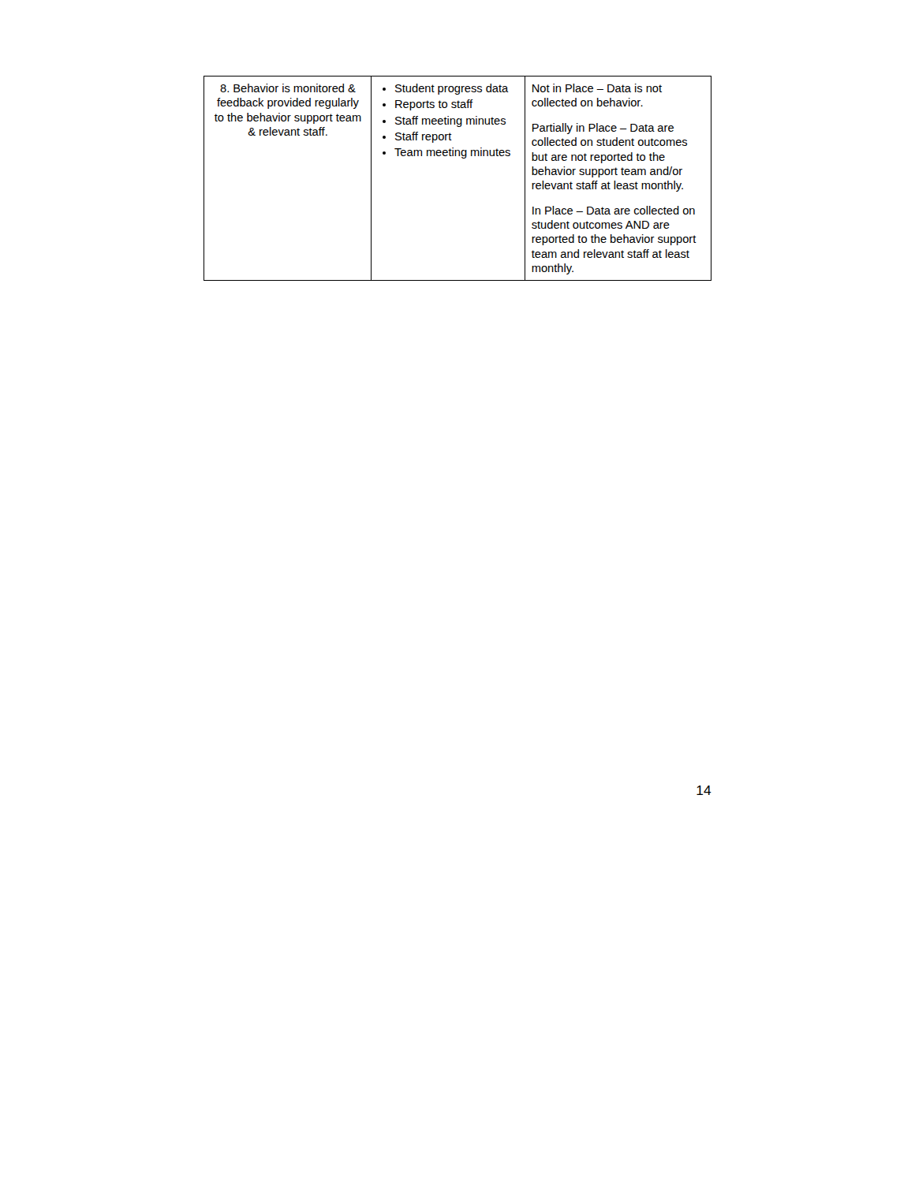| 8. Behavior is monitored & feedback provided regularly to the behavior support team & relevant staff. | Student progress data Reports to staff Staff meeting minutes Staff report Team meeting minutes | Not in Place – Data is not collected on behavior. Partially in Place – Data are collected on student outcomes but are not reported to the behavior support team and/or relevant staff at least monthly. In Place – Data are collected on student outcomes AND are reported to the behavior support team and relevant staff at least monthly. |
14